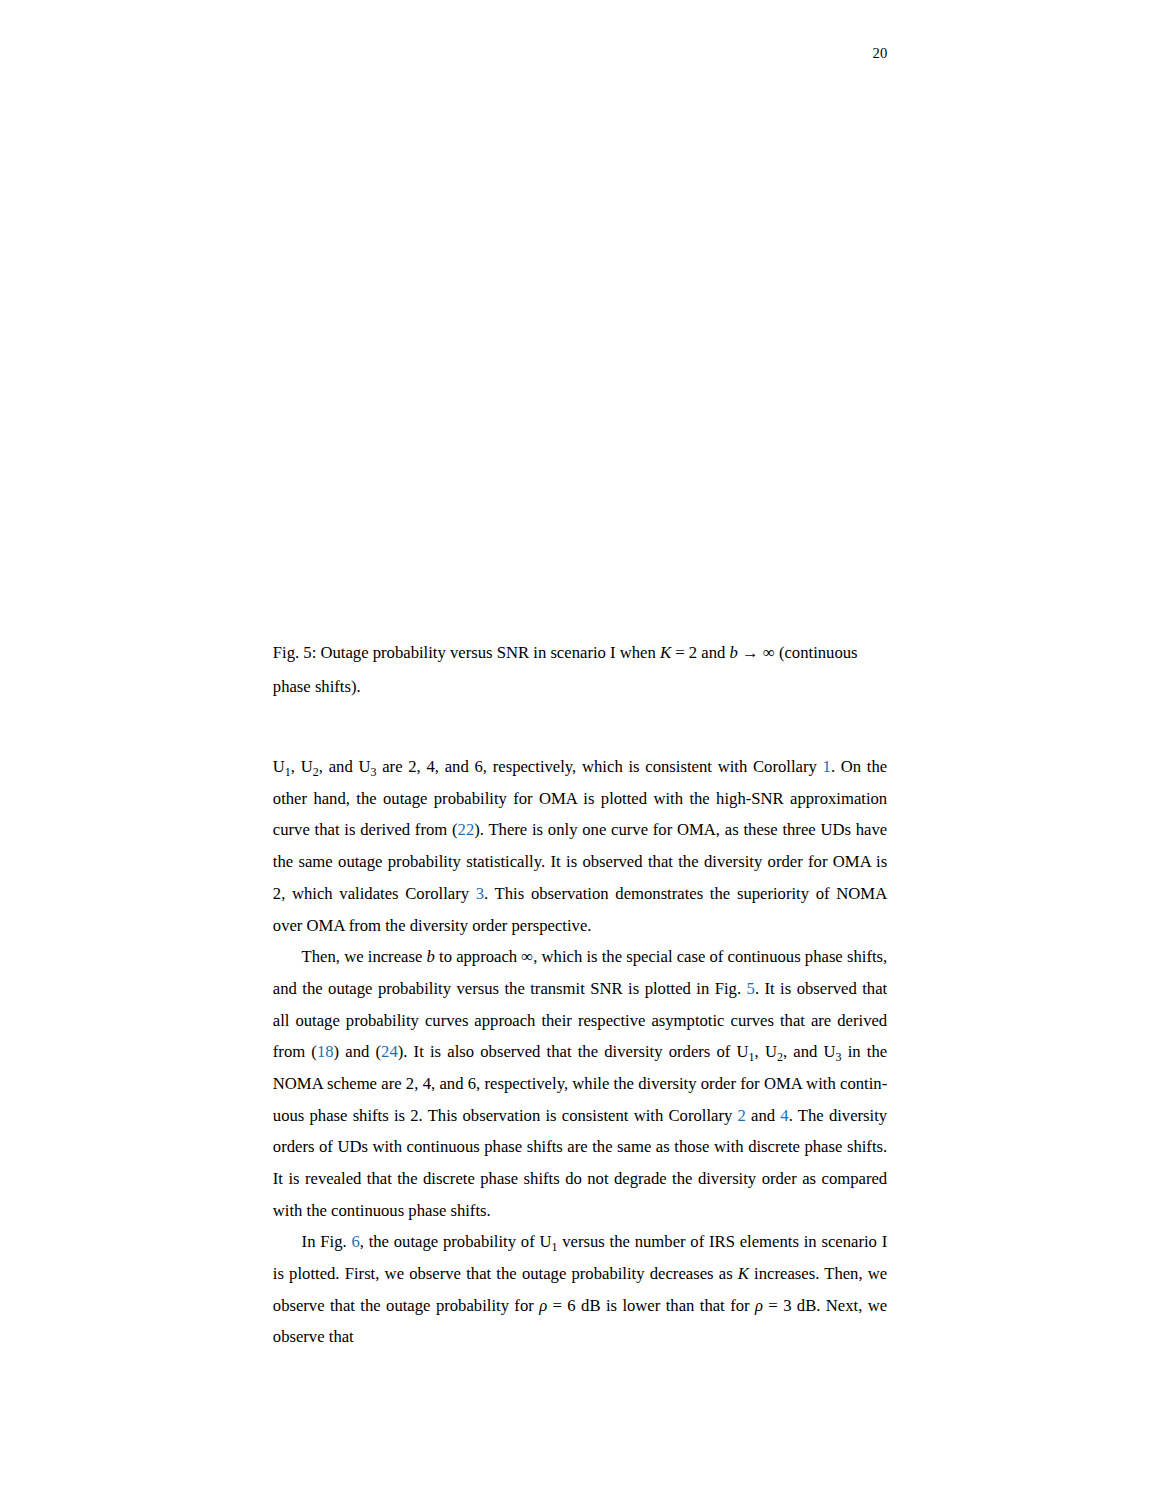20
Fig. 5: Outage probability versus SNR in scenario I when K = 2 and b → ∞ (continuous phase shifts).
U1, U2, and U3 are 2, 4, and 6, respectively, which is consistent with Corollary 1. On the other hand, the outage probability for OMA is plotted with the high-SNR approximation curve that is derived from (22). There is only one curve for OMA, as these three UDs have the same outage probability statistically. It is observed that the diversity order for OMA is 2, which validates Corollary 3. This observation demonstrates the superiority of NOMA over OMA from the diversity order perspective.
Then, we increase b to approach ∞, which is the special case of continuous phase shifts, and the outage probability versus the transmit SNR is plotted in Fig. 5. It is observed that all outage probability curves approach their respective asymptotic curves that are derived from (18) and (24). It is also observed that the diversity orders of U1, U2, and U3 in the NOMA scheme are 2, 4, and 6, respectively, while the diversity order for OMA with continuous phase shifts is 2. This observation is consistent with Corollary 2 and 4. The diversity orders of UDs with continuous phase shifts are the same as those with discrete phase shifts. It is revealed that the discrete phase shifts do not degrade the diversity order as compared with the continuous phase shifts.
In Fig. 6, the outage probability of U1 versus the number of IRS elements in scenario I is plotted. First, we observe that the outage probability decreases as K increases. Then, we observe that the outage probability for ρ = 6 dB is lower than that for ρ = 3 dB. Next, we observe that